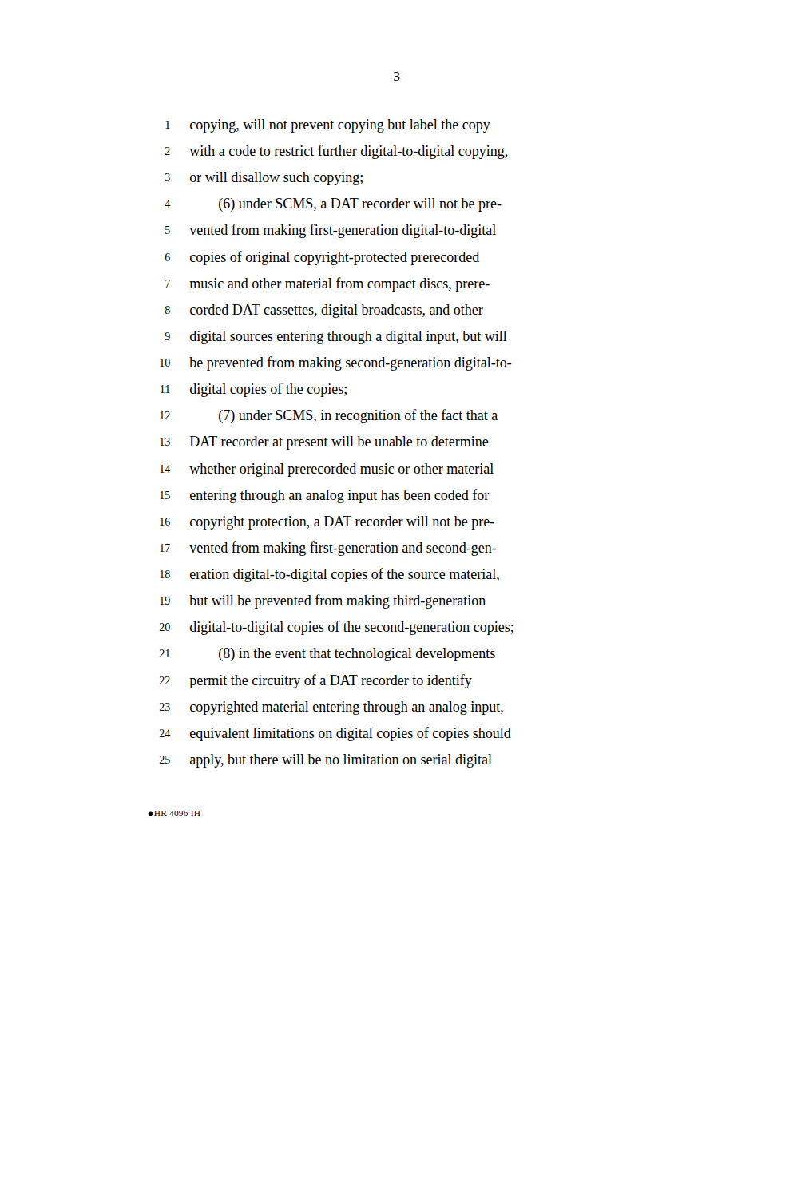3
copying, will not prevent copying but label the copy
with a code to restrict further digital-to-digital copying,
or will disallow such copying;
(6) under SCMS, a DAT recorder will not be pre-
vented from making first-generation digital-to-digital
copies of original copyright-protected prerecorded
music and other material from compact discs, prere-
corded DAT cassettes, digital broadcasts, and other
digital sources entering through a digital input, but will
be prevented from making second-generation digital-to-
digital copies of the copies;
(7) under SCMS, in recognition of the fact that a
DAT recorder at present will be unable to determine
whether original prerecorded music or other material
entering through an analog input has been coded for
copyright protection, a DAT recorder will not be pre-
vented from making first-generation and second-gen-
eration digital-to-digital copies of the source material,
but will be prevented from making third-generation
digital-to-digital copies of the second-generation copies;
(8) in the event that technological developments
permit the circuitry of a DAT recorder to identify
copyrighted material entering through an analog input,
equivalent limitations on digital copies of copies should
apply, but there will be no limitation on serial digital
●HR 4096 IH